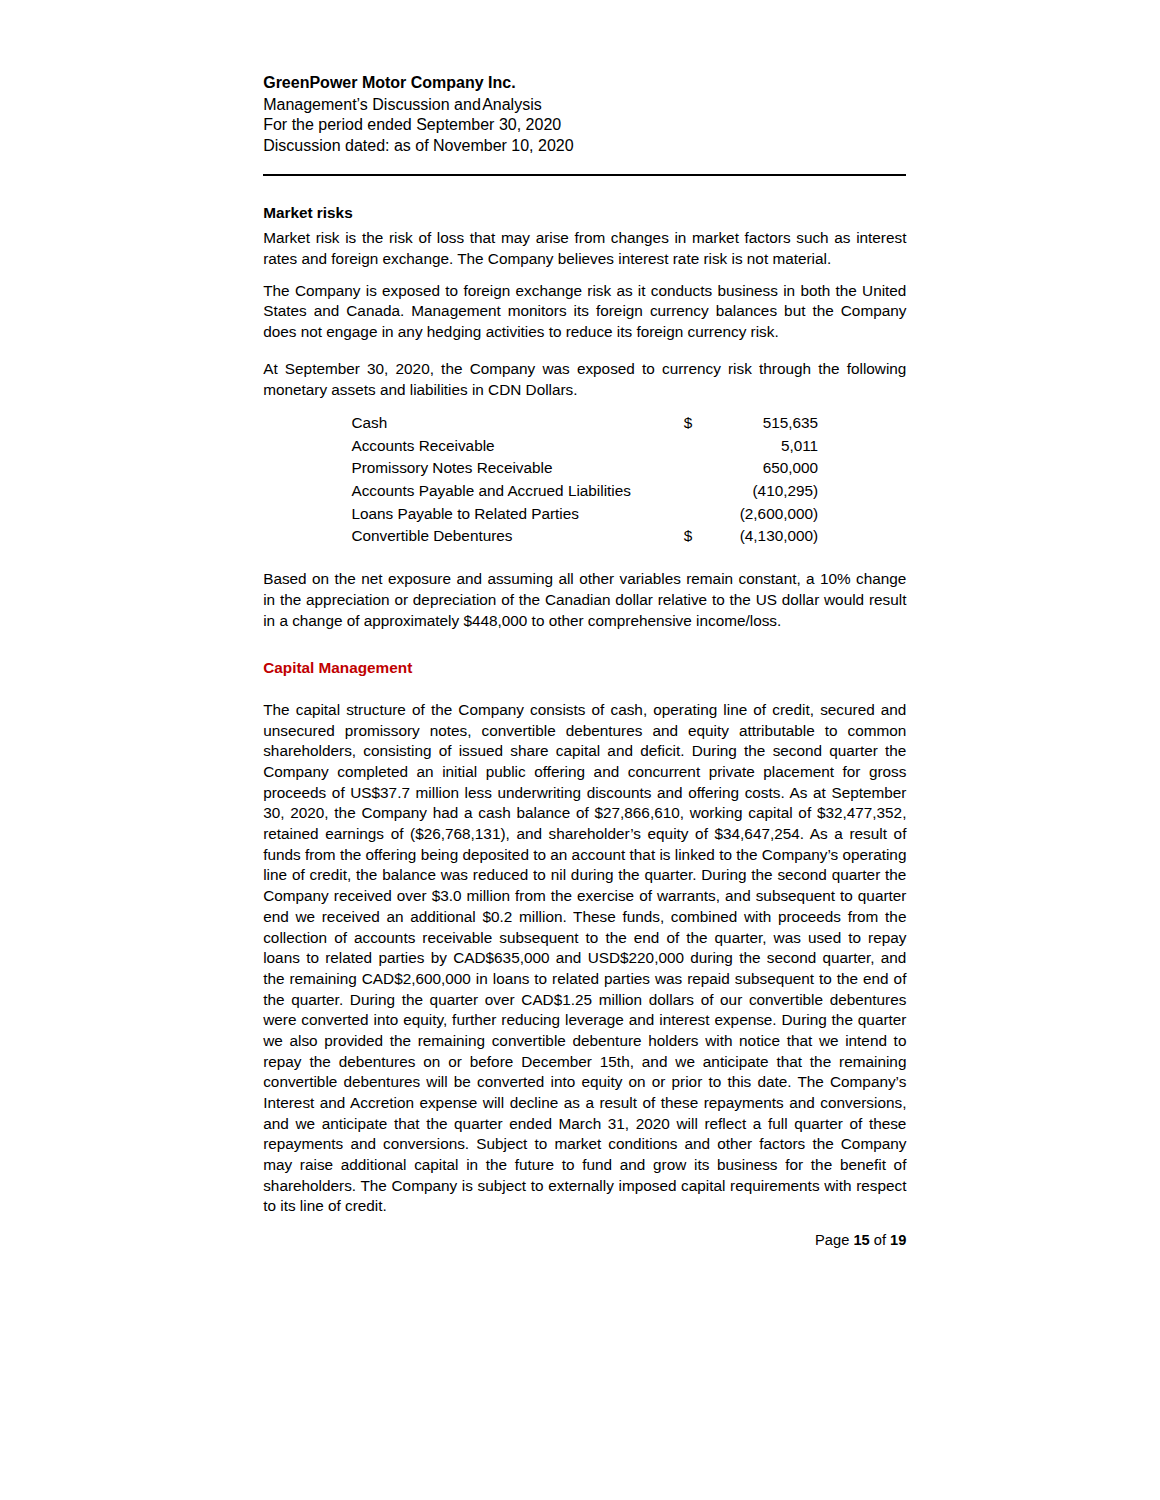GreenPower Motor Company Inc.
Management’s Discussion and Analysis
For the period ended September 30, 2020
Discussion dated: as of November 10, 2020
Market risks
Market risk is the risk of loss that may arise from changes in market factors such as interest rates and foreign exchange. The Company believes interest rate risk is not material.
The Company is exposed to foreign exchange risk as it conducts business in both the United States and Canada. Management monitors its foreign currency balances but the Company does not engage in any hedging activities to reduce its foreign currency risk.
At September 30, 2020, the Company was exposed to currency risk through the following monetary assets and liabilities in CDN Dollars.
| Cash | $ | 515,635 |
| Accounts Receivable | | 5,011 |
| Promissory Notes Receivable | | 650,000 |
| Accounts Payable and Accrued Liabilities | | (410,295) |
| Loans Payable to Related Parties | | (2,600,000) |
| Convertible Debentures | $ | (4,130,000) |
Based on the net exposure and assuming all other variables remain constant, a 10% change in the appreciation or depreciation of the Canadian dollar relative to the US dollar would result in a change of approximately $448,000 to other comprehensive income/loss.
Capital Management
The capital structure of the Company consists of cash, operating line of credit, secured and unsecured promissory notes, convertible debentures and equity attributable to common shareholders, consisting of issued share capital and deficit. During the second quarter the Company completed an initial public offering and concurrent private placement for gross proceeds of US$37.7 million less underwriting discounts and offering costs. As at September 30, 2020, the Company had a cash balance of $27,866,610, working capital of $32,477,352, retained earnings of ($26,768,131), and shareholder’s equity of $34,647,254. As a result of funds from the offering being deposited to an account that is linked to the Company’s operating line of credit, the balance was reduced to nil during the quarter. During the second quarter the Company received over $3.0 million from the exercise of warrants, and subsequent to quarter end we received an additional $0.2 million. These funds, combined with proceeds from the collection of accounts receivable subsequent to the end of the quarter, was used to repay loans to related parties by CAD$635,000 and USD$220,000 during the second quarter, and the remaining CAD$2,600,000 in loans to related parties was repaid subsequent to the end of the quarter. During the quarter over CAD$1.25 million dollars of our convertible debentures were converted into equity, further reducing leverage and interest expense. During the quarter we also provided the remaining convertible debenture holders with notice that we intend to repay the debentures on or before December 15th, and we anticipate that the remaining convertible debentures will be converted into equity on or prior to this date. The Company’s Interest and Accretion expense will decline as a result of these repayments and conversions, and we anticipate that the quarter ended March 31, 2020 will reflect a full quarter of these repayments and conversions. Subject to market conditions and other factors the Company may raise additional capital in the future to fund and grow its business for the benefit of shareholders. The Company is subject to externally imposed capital requirements with respect to its line of credit.
Page 15 of 19